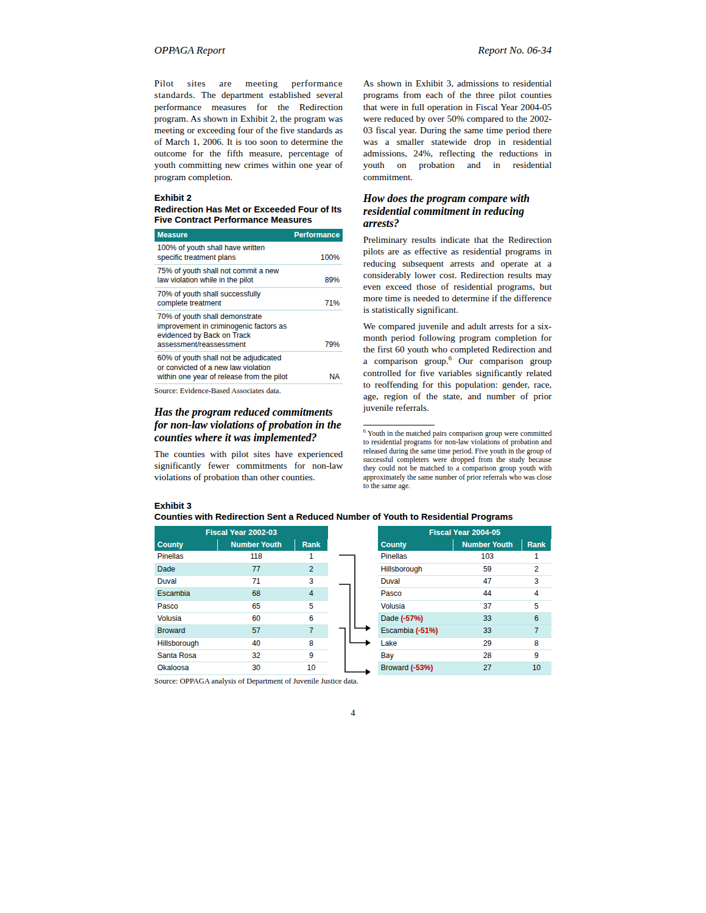OPPAGA Report
Report No. 06-34
Pilot sites are meeting performance standards. The department established several performance measures for the Redirection program. As shown in Exhibit 2, the program was meeting or exceeding four of the five standards as of March 1, 2006. It is too soon to determine the outcome for the fifth measure, percentage of youth committing new crimes within one year of program completion.
Exhibit 2
Redirection Has Met or Exceeded Four of Its Five Contract Performance Measures
| Measure | Performance |
| --- | --- |
| 100% of youth shall have written specific treatment plans | 100% |
| 75% of youth shall not commit a new law violation while in the pilot | 89% |
| 70% of youth shall successfully complete treatment | 71% |
| 70% of youth shall demonstrate improvement in criminogenic factors as evidenced by Back on Track assessment/reassessment | 79% |
| 60% of youth shall not be adjudicated or convicted of a new law violation within one year of release from the pilot | NA |
Source: Evidence-Based Associates data.
Has the program reduced commitments for non-law violations of probation in the counties where it was implemented?
The counties with pilot sites have experienced significantly fewer commitments for non-law violations of probation than other counties.
As shown in Exhibit 3, admissions to residential programs from each of the three pilot counties that were in full operation in Fiscal Year 2004-05 were reduced by over 50% compared to the 2002-03 fiscal year. During the same time period there was a smaller statewide drop in residential admissions, 24%, reflecting the reductions in youth on probation and in residential commitment.
How does the program compare with residential commitment in reducing arrests?
Preliminary results indicate that the Redirection pilots are as effective as residential programs in reducing subsequent arrests and operate at a considerably lower cost. Redirection results may even exceed those of residential programs, but more time is needed to determine if the difference is statistically significant.
We compared juvenile and adult arrests for a six-month period following program completion for the first 60 youth who completed Redirection and a comparison group.6 Our comparison group controlled for five variables significantly related to reoffending for this population: gender, race, age, region of the state, and number of prior juvenile referrals.
6 Youth in the matched pairs comparison group were committed to residential programs for non-law violations of probation and released during the same time period. Five youth in the group of successful completers were dropped from the study because they could not be matched to a comparison group youth with approximately the same number of prior referrals who was close to the same age.
Exhibit 3
Counties with Redirection Sent a Reduced Number of Youth to Residential Programs
Fiscal Year 2002-03
| County | Number Youth | Rank |
| --- | --- | --- |
| Pinellas | 118 | 1 |
| Dade | 77 | 2 |
| Duval | 71 | 3 |
| Escambia | 68 | 4 |
| Pasco | 65 | 5 |
| Volusia | 60 | 6 |
| Broward | 57 | 7 |
| Hillsborough | 40 | 8 |
| Santa Rosa | 32 | 9 |
| Okaloosa | 30 | 10 |
Fiscal Year 2004-05
| County | Number Youth | Rank |
| --- | --- | --- |
| Pinellas | 103 | 1 |
| Hillsborough | 59 | 2 |
| Duval | 47 | 3 |
| Pasco | 44 | 4 |
| Volusia | 37 | 5 |
| Dade (-57%) | 33 | 6 |
| Escambia (-51%) | 33 | 7 |
| Lake | 29 | 8 |
| Bay | 28 | 9 |
| Broward (-53%) | 27 | 10 |
Source: OPPAGA analysis of Department of Juvenile Justice data.
4